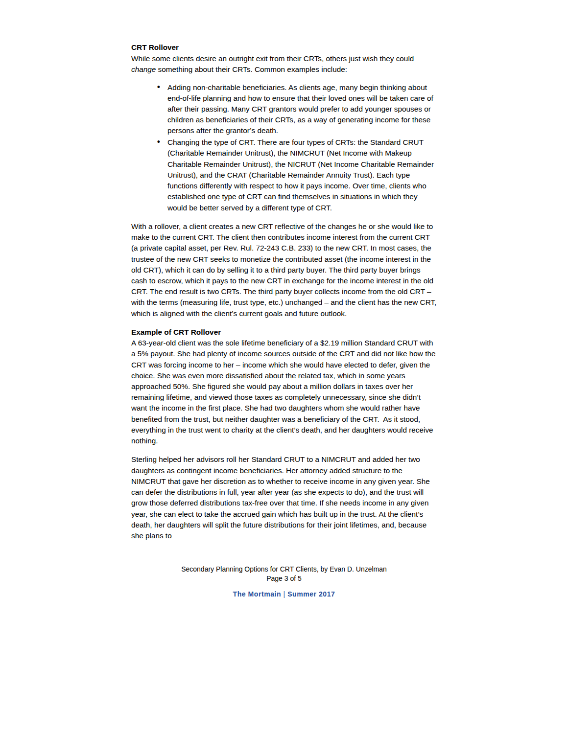CRT Rollover
While some clients desire an outright exit from their CRTs, others just wish they could change something about their CRTs. Common examples include:
Adding non-charitable beneficiaries. As clients age, many begin thinking about end-of-life planning and how to ensure that their loved ones will be taken care of after their passing. Many CRT grantors would prefer to add younger spouses or children as beneficiaries of their CRTs, as a way of generating income for these persons after the grantor’s death.
Changing the type of CRT. There are four types of CRTs: the Standard CRUT (Charitable Remainder Unitrust), the NIMCRUT (Net Income with Makeup Charitable Remainder Unitrust), the NICRUT (Net Income Charitable Remainder Unitrust), and the CRAT (Charitable Remainder Annuity Trust). Each type functions differently with respect to how it pays income. Over time, clients who established one type of CRT can find themselves in situations in which they would be better served by a different type of CRT.
With a rollover, a client creates a new CRT reflective of the changes he or she would like to make to the current CRT. The client then contributes income interest from the current CRT (a private capital asset, per Rev. Rul. 72-243 C.B. 233) to the new CRT. In most cases, the trustee of the new CRT seeks to monetize the contributed asset (the income interest in the old CRT), which it can do by selling it to a third party buyer. The third party buyer brings cash to escrow, which it pays to the new CRT in exchange for the income interest in the old CRT. The end result is two CRTs. The third party buyer collects income from the old CRT – with the terms (measuring life, trust type, etc.) unchanged – and the client has the new CRT, which is aligned with the client’s current goals and future outlook.
Example of CRT Rollover
A 63-year-old client was the sole lifetime beneficiary of a $2.19 million Standard CRUT with a 5% payout. She had plenty of income sources outside of the CRT and did not like how the CRT was forcing income to her – income which she would have elected to defer, given the choice. She was even more dissatisfied about the related tax, which in some years approached 50%. She figured she would pay about a million dollars in taxes over her remaining lifetime, and viewed those taxes as completely unnecessary, since she didn’t want the income in the first place. She had two daughters whom she would rather have benefited from the trust, but neither daughter was a beneficiary of the CRT. As it stood, everything in the trust went to charity at the client’s death, and her daughters would receive nothing.
Sterling helped her advisors roll her Standard CRUT to a NIMCRUT and added her two daughters as contingent income beneficiaries. Her attorney added structure to the NIMCRUT that gave her discretion as to whether to receive income in any given year. She can defer the distributions in full, year after year (as she expects to do), and the trust will grow those deferred distributions tax-free over that time. If she needs income in any given year, she can elect to take the accrued gain which has built up in the trust. At the client’s death, her daughters will split the future distributions for their joint lifetimes, and, because she plans to
Secondary Planning Options for CRT Clients, by Evan D. Unzelman
Page 3 of 5
The Mortmain | Summer 2017